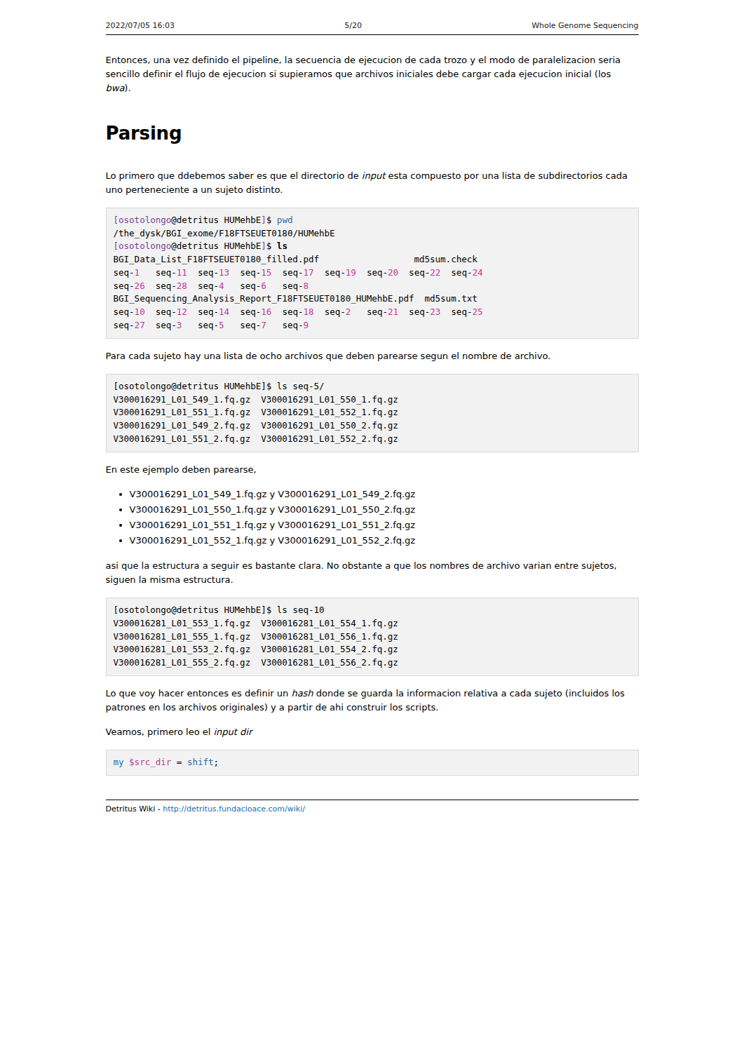2022/07/05 16:03
5/20
Whole Genome Sequencing
Entonces, una vez definido el pipeline, la secuencia de ejecucion de cada trozo y el modo de paralelizacion seria sencillo definir el flujo de ejecucion si supieramos que archivos iniciales debe cargar cada ejecucion inicial (los bwa).
Parsing
Lo primero que ddebemos saber es que el directorio de input esta compuesto por una lista de subdirectorios cada uno perteneciente a un sujeto distinto.
[osotolongo@detritus HUMehbE]$ pwd
/the_dysk/BGI_exome/F18FTSEUET0180/HUMehbE
[osotolongo@detritus HUMehbE]$ ls
BGI_Data_List_F18FTSEUET0180_filled.pdf                  md5sum.check
seq-1   seq-11  seq-13  seq-15  seq-17  seq-19  seq-20  seq-22  seq-24
seq-26  seq-28  seq-4   seq-6   seq-8
BGI_Sequencing_Analysis_Report_F18FTSEUET0180_HUMehbE.pdf  md5sum.txt
seq-10  seq-12  seq-14  seq-16  seq-18  seq-2   seq-21  seq-23  seq-25
seq-27  seq-3   seq-5   seq-7   seq-9
Para cada sujeto hay una lista de ocho archivos que deben parearse segun el nombre de archivo.
[osotolongo@detritus HUMehbE]$ ls seq-5/
V300016291_L01_549_1.fq.gz  V300016291_L01_550_1.fq.gz
V300016291_L01_551_1.fq.gz  V300016291_L01_552_1.fq.gz
V300016291_L01_549_2.fq.gz  V300016291_L01_550_2.fq.gz
V300016291_L01_551_2.fq.gz  V300016291_L01_552_2.fq.gz
En este ejemplo deben parearse,
V300016291_L01_549_1.fq.gz y V300016291_L01_549_2.fq.gz
V300016291_L01_550_1.fq.gz y V300016291_L01_550_2.fq.gz
V300016291_L01_551_1.fq.gz y V300016291_L01_551_2.fq.gz
V300016291_L01_552_1.fq.gz y V300016291_L01_552_2.fq.gz
asi que la estructura a seguir es bastante clara. No obstante a que los nombres de archivo varian entre sujetos, siguen la misma estructura.
[osotolongo@detritus HUMehbE]$ ls seq-10
V300016281_L01_553_1.fq.gz  V300016281_L01_554_1.fq.gz
V300016281_L01_555_1.fq.gz  V300016281_L01_556_1.fq.gz
V300016281_L01_553_2.fq.gz  V300016281_L01_554_2.fq.gz
V300016281_L01_555_2.fq.gz  V300016281_L01_556_2.fq.gz
Lo que voy hacer entonces es definir un hash donde se guarda la informacion relativa a cada sujeto (incluidos los patrones en los archivos originales) y a partir de ahi construir los scripts.
Veamos, primero leo el input dir
my $src_dir = shift;
Detritus Wiki - http://detritus.fundacioace.com/wiki/